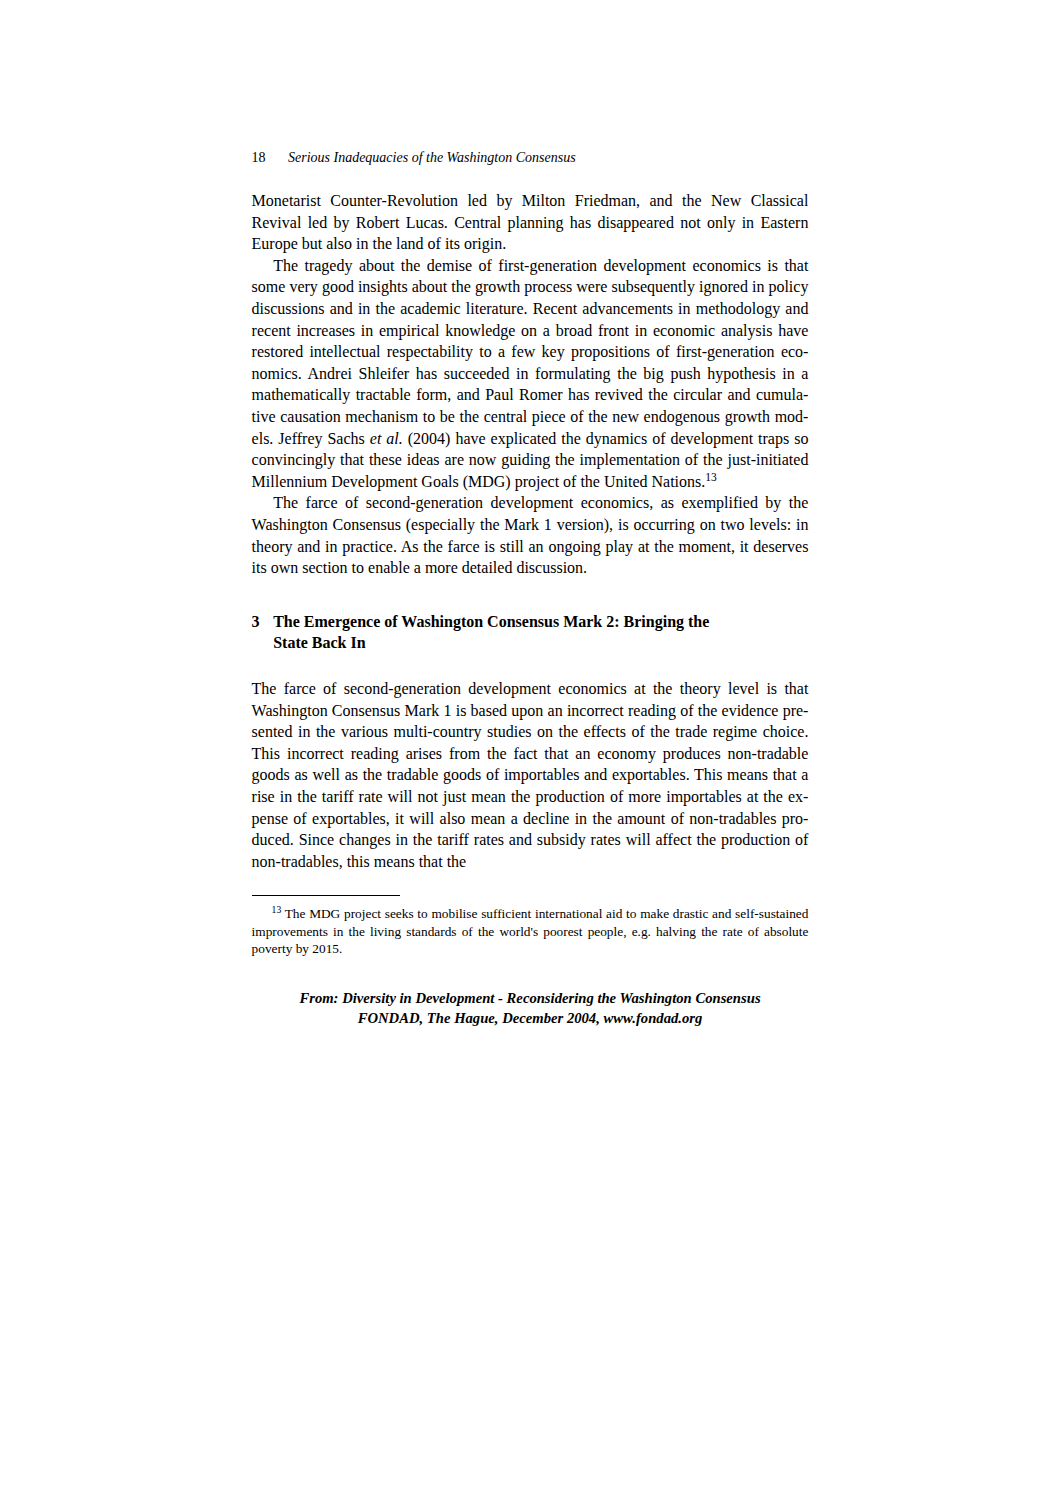18 Serious Inadequacies of the Washington Consensus
Monetarist Counter-Revolution led by Milton Friedman, and the New Classical Revival led by Robert Lucas. Central planning has disappeared not only in Eastern Europe but also in the land of its origin.
The tragedy about the demise of first-generation development economics is that some very good insights about the growth process were subsequently ignored in policy discussions and in the academic literature. Recent advancements in methodology and recent increases in empirical knowledge on a broad front in economic analysis have restored intellectual respectability to a few key propositions of first-generation economics. Andrei Shleifer has succeeded in formulating the big push hypothesis in a mathematically tractable form, and Paul Romer has revived the circular and cumulative causation mechanism to be the central piece of the new endogenous growth models. Jeffrey Sachs et al. (2004) have explicated the dynamics of development traps so convincingly that these ideas are now guiding the implementation of the just-initiated Millennium Development Goals (MDG) project of the United Nations.13
The farce of second-generation development economics, as exemplified by the Washington Consensus (especially the Mark 1 version), is occurring on two levels: in theory and in practice. As the farce is still an ongoing play at the moment, it deserves its own section to enable a more detailed discussion.
3 The Emergence of Washington Consensus Mark 2: Bringing theState Back In
The farce of second-generation development economics at the theory level is that Washington Consensus Mark 1 is based upon an incorrect reading of the evidence presented in the various multi-country studies on the effects of the trade regime choice. This incorrect reading arises from the fact that an economy produces non-tradable goods as well as the tradable goods of importables and exportables. This means that a rise in the tariff rate will not just mean the production of more importables at the expense of exportables, it will also mean a decline in the amount of non-tradables produced. Since changes in the tariff rates and subsidy rates will affect the production of non-tradables, this means that the
13 The MDG project seeks to mobilise sufficient international aid to make drastic and self-sustained improvements in the living standards of the world's poorest people, e.g. halving the rate of absolute poverty by 2015.
From: Diversity in Development - Reconsidering the Washington Consensus
FONDAD, The Hague, December 2004, www.fondad.org